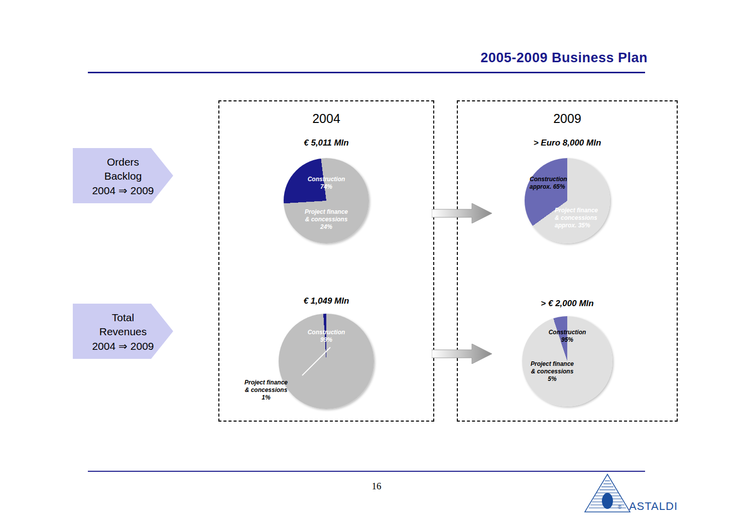2005-2009 Business Plan
Orders Backlog 2004 ⇒ 2009
Total Revenues 2004 ⇒ 2009
2004
2009
€ 5,011 Mln
> Euro 8,000 Mln
€ 1,049 Mln
> € 2,000 Mln
Construction
74%
Project finance
& concessions
24%
Construction
approx. 65%
Project finance
& concessions
approx. 35%
Construction
99%
Project finance
& concessions
1%
Construction
95%
Project finance
& concessions
5%
16
®
ASTALDI